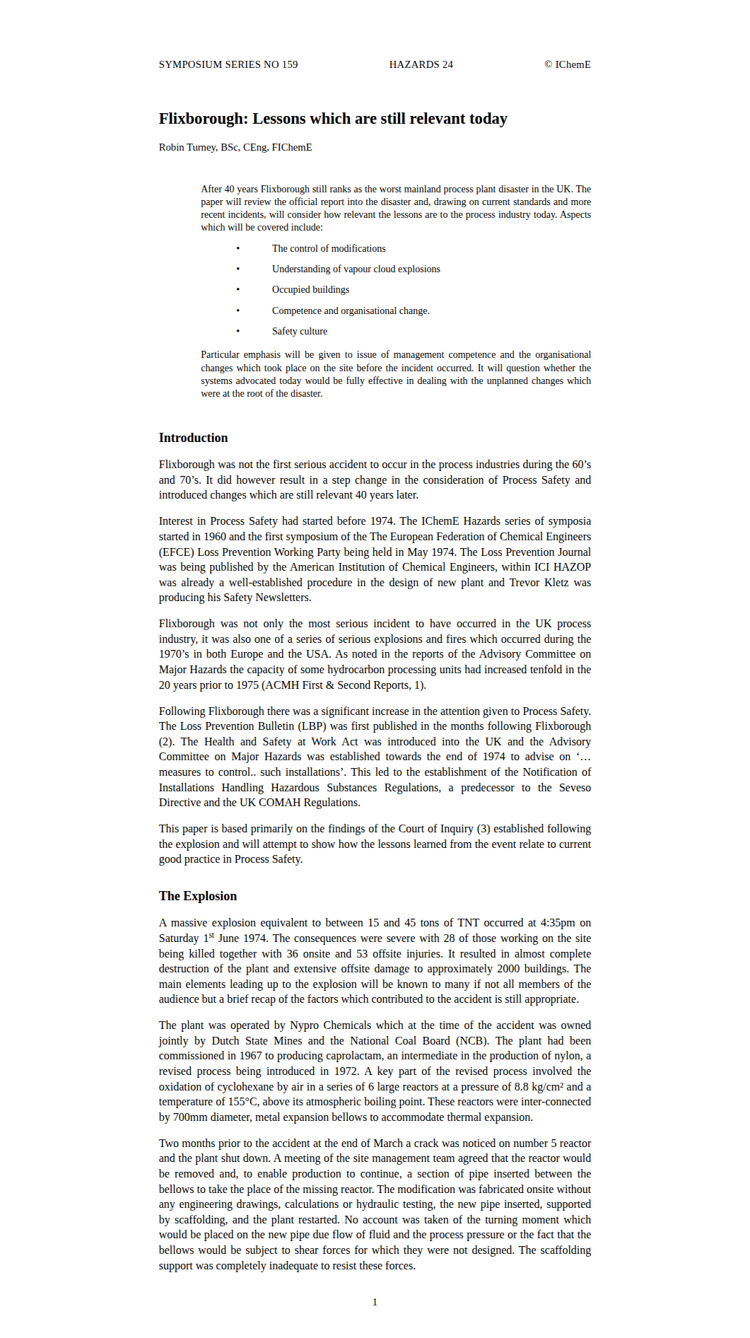SYMPOSIUM SERIES NO 159 HAZARDS 24 © IChemE
Flixborough: Lessons which are still relevant today
Robin Turney, BSc, CEng, FIChemE
After 40 years Flixborough still ranks as the worst mainland process plant disaster in the UK. The paper will review the official report into the disaster and, drawing on current standards and more recent incidents, will consider how relevant the lessons are to the process industry today. Aspects which will be covered include:
The control of modifications
Understanding of vapour cloud explosions
Occupied buildings
Competence and organisational change.
Safety culture
Particular emphasis will be given to issue of management competence and the organisational changes which took place on the site before the incident occurred. It will question whether the systems advocated today would be fully effective in dealing with the unplanned changes which were at the root of the disaster.
Introduction
Flixborough was not the first serious accident to occur in the process industries during the 60’s and 70’s. It did however result in a step change in the consideration of Process Safety and introduced changes which are still relevant 40 years later.
Interest in Process Safety had started before 1974. The IChemE Hazards series of symposia started in 1960 and the first symposium of the The European Federation of Chemical Engineers (EFCE) Loss Prevention Working Party being held in May 1974. The Loss Prevention Journal was being published by the American Institution of Chemical Engineers, within ICI HAZOP was already a well-established procedure in the design of new plant and Trevor Kletz was producing his Safety Newsletters.
Flixborough was not only the most serious incident to have occurred in the UK process industry, it was also one of a series of serious explosions and fires which occurred during the 1970’s in both Europe and the USA. As noted in the reports of the Advisory Committee on Major Hazards the capacity of some hydrocarbon processing units had increased tenfold in the 20 years prior to 1975 (ACMH First & Second Reports, 1).
Following Flixborough there was a significant increase in the attention given to Process Safety. The Loss Prevention Bulletin (LBP) was first published in the months following Flixborough (2). The Health and Safety at Work Act was introduced into the UK and the Advisory Committee on Major Hazards was established towards the end of 1974 to advise on ‘…measures to control.. such installations’. This led to the establishment of the Notification of Installations Handling Hazardous Substances Regulations, a predecessor to the Seveso Directive and the UK COMAH Regulations.
This paper is based primarily on the findings of the Court of Inquiry (3) established following the explosion and will attempt to show how the lessons learned from the event relate to current good practice in Process Safety.
The Explosion
A massive explosion equivalent to between 15 and 45 tons of TNT occurred at 4:35pm on Saturday 1st June 1974. The consequences were severe with 28 of those working on the site being killed together with 36 onsite and 53 offsite injuries. It resulted in almost complete destruction of the plant and extensive offsite damage to approximately 2000 buildings. The main elements leading up to the explosion will be known to many if not all members of the audience but a brief recap of the factors which contributed to the accident is still appropriate.
The plant was operated by Nypro Chemicals which at the time of the accident was owned jointly by Dutch State Mines and the National Coal Board (NCB). The plant had been commissioned in 1967 to producing caprolactam, an intermediate in the production of nylon, a revised process being introduced in 1972. A key part of the revised process involved the oxidation of cyclohexane by air in a series of 6 large reactors at a pressure of 8.8 kg/cm² and a temperature of 155°C, above its atmospheric boiling point. These reactors were inter-connected by 700mm diameter, metal expansion bellows to accommodate thermal expansion.
Two months prior to the accident at the end of March a crack was noticed on number 5 reactor and the plant shut down. A meeting of the site management team agreed that the reactor would be removed and, to enable production to continue, a section of pipe inserted between the bellows to take the place of the missing reactor. The modification was fabricated onsite without any engineering drawings, calculations or hydraulic testing, the new pipe inserted, supported by scaffolding, and the plant restarted. No account was taken of the turning moment which would be placed on the new pipe due flow of fluid and the process pressure or the fact that the bellows would be subject to shear forces for which they were not designed. The scaffolding support was completely inadequate to resist these forces.
1